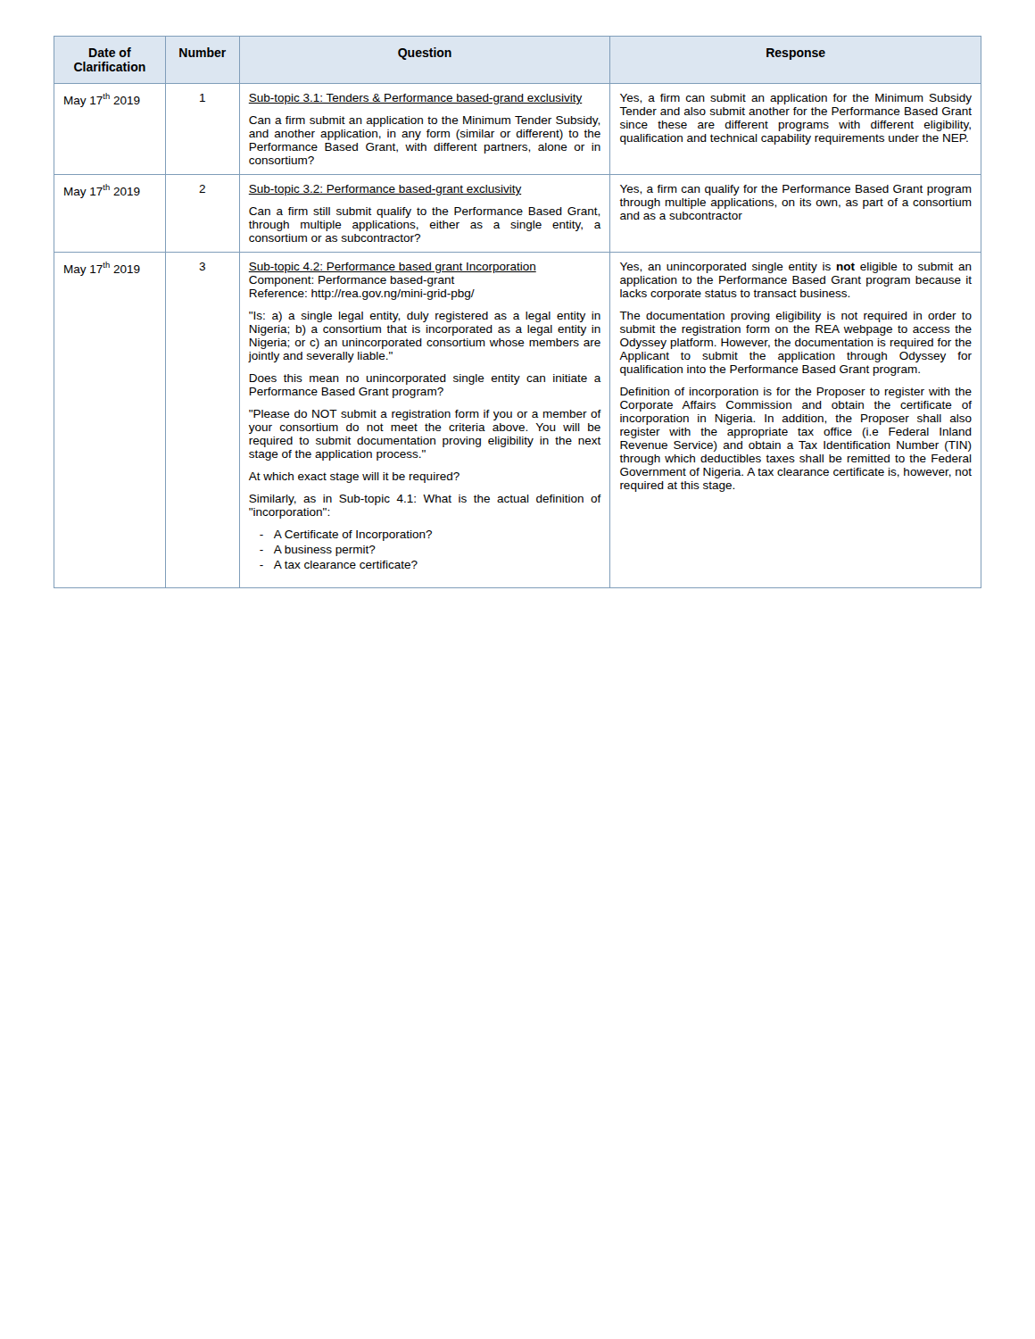| Date of Clarification | Number | Question | Response |
| --- | --- | --- | --- |
| May 17 th 2019 | 1 | Sub-topic 3.1: Tenders & Performance based-grand exclusivity Can a firm submit an application to the Minimum Tender Subsidy, and another application, in any form (similar or different) to the Performance Based Grant, with different partners, alone or in consortium? | Yes, a firm can submit an application for the Minimum Subsidy Tender and also submit another for the Performance Based Grant since these are different programs with different eligibility, qualification and technical capability requirements under the NEP. |
| May 17 th 2019 | 2 | Sub-topic 3.2: Performance based-grant exclusivity Can a firm still submit qualify to the Performance Based Grant, through multiple applications, either as a single entity, a consortium or as subcontractor? | Yes, a firm can qualify for the Performance Based Grant program through multiple applications, on its own, as part of a consortium and as a subcontractor |
| May 17 th 2019 | 3 | Sub-topic 4.2: Performance based grant Incorporation Component: Performance based-grant Reference: http://rea.gov.ng/mini-grid-pbg/ "Is: a) a single legal entity, duly registered as a legal entity in Nigeria; b) a consortium that is incorporated as a legal entity in Nigeria; or c) an unincorporated consortium whose members are jointly and severally liable." Does this mean no unincorporated single entity can initiate a Performance Based Grant program? "Please do NOT submit a registration form if you or a member of your consortium do not meet the criteria above. You will be required to submit documentation proving eligibility in the next stage of the application process." At which exact stage will it be required? Similarly, as in Sub-topic 4.1: What is the actual definition of "incorporation": A Certificate of Incorporation? A business permit? A tax clearance certificate? | Yes, an unincorporated single entity is not eligible to submit an application to the Performance Based Grant program because it lacks corporate status to transact business. The documentation proving eligibility is not required in order to submit the registration form on the REA webpage to access the Odyssey platform. However, the documentation is required for the Applicant to submit the application through Odyssey for qualification into the Performance Based Grant program. Definition of incorporation is for the Proposer to register with the Corporate Affairs Commission and obtain the certificate of incorporation in Nigeria. In addition, the Proposer shall also register with the appropriate tax office (i.e Federal Inland Revenue Service) and obtain a Tax Identification Number (TIN) through which deductibles taxes shall be remitted to the Federal Government of Nigeria. A tax clearance certificate is, however, not required at this stage. |